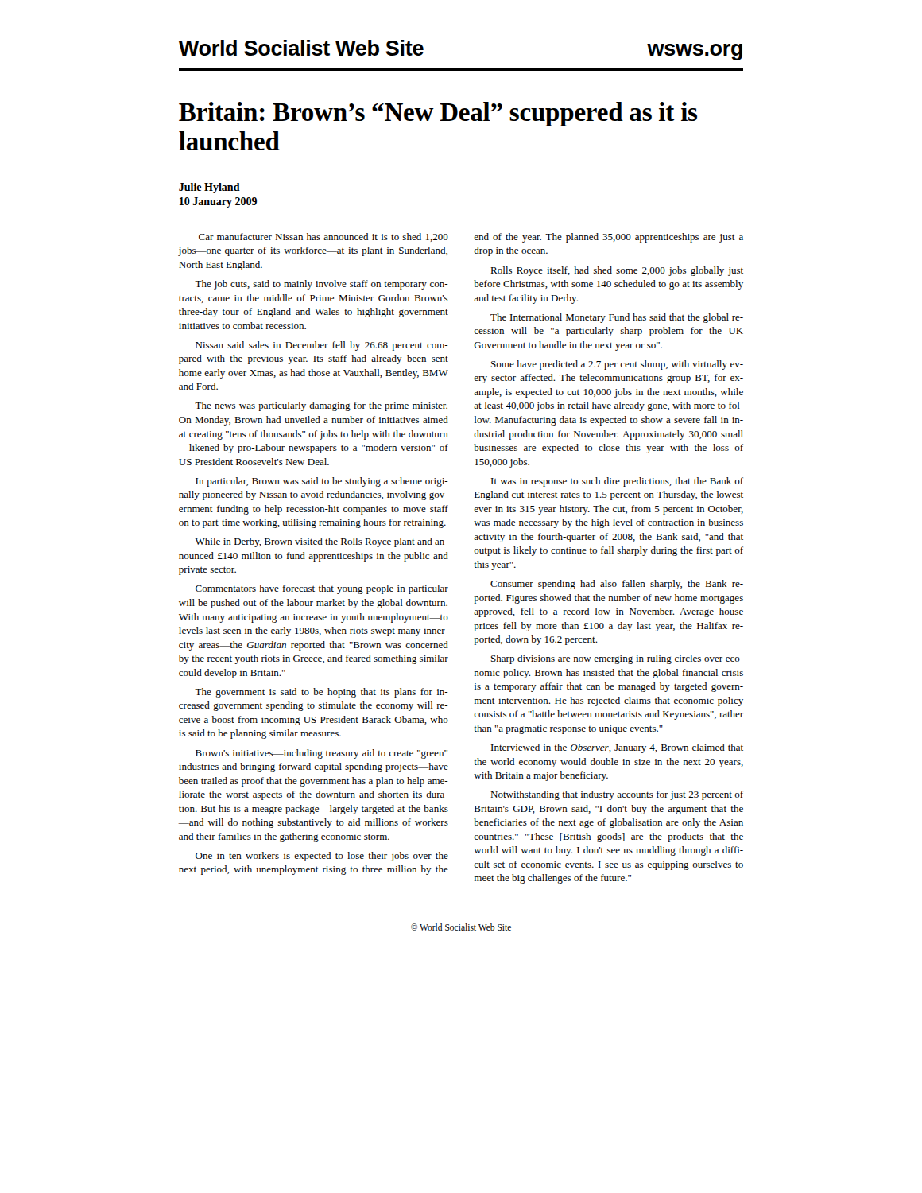World Socialist Web Site wsws.org
Britain: Brown’s “New Deal” scuppered as it is launched
Julie Hyland
10 January 2009
Car manufacturer Nissan has announced it is to shed 1,200 jobs—one-quarter of its workforce—at its plant in Sunderland, North East England.
The job cuts, said to mainly involve staff on temporary contracts, came in the middle of Prime Minister Gordon Brown's three-day tour of England and Wales to highlight government initiatives to combat recession.
Nissan said sales in December fell by 26.68 percent compared with the previous year. Its staff had already been sent home early over Xmas, as had those at Vauxhall, Bentley, BMW and Ford.
The news was particularly damaging for the prime minister. On Monday, Brown had unveiled a number of initiatives aimed at creating "tens of thousands" of jobs to help with the downturn—likened by pro-Labour newspapers to a "modern version" of US President Roosevelt's New Deal.
In particular, Brown was said to be studying a scheme originally pioneered by Nissan to avoid redundancies, involving government funding to help recession-hit companies to move staff on to part-time working, utilising remaining hours for retraining.
While in Derby, Brown visited the Rolls Royce plant and announced £140 million to fund apprenticeships in the public and private sector.
Commentators have forecast that young people in particular will be pushed out of the labour market by the global downturn. With many anticipating an increase in youth unemployment—to levels last seen in the early 1980s, when riots swept many inner-city areas—the Guardian reported that "Brown was concerned by the recent youth riots in Greece, and feared something similar could develop in Britain."
The government is said to be hoping that its plans for increased government spending to stimulate the economy will receive a boost from incoming US President Barack Obama, who is said to be planning similar measures.
Brown's initiatives—including treasury aid to create "green" industries and bringing forward capital spending projects—have been trailed as proof that the government has a plan to help ameliorate the worst aspects of the downturn and shorten its duration. But his is a meagre package—largely targeted at the banks—and will do nothing substantively to aid millions of workers and their families in the gathering economic storm.
One in ten workers is expected to lose their jobs over the next period, with unemployment rising to three million by the end of the year. The planned 35,000 apprenticeships are just a drop in the ocean.
Rolls Royce itself, had shed some 2,000 jobs globally just before Christmas, with some 140 scheduled to go at its assembly and test facility in Derby.
The International Monetary Fund has said that the global recession will be "a particularly sharp problem for the UK Government to handle in the next year or so".
Some have predicted a 2.7 per cent slump, with virtually every sector affected. The telecommunications group BT, for example, is expected to cut 10,000 jobs in the next months, while at least 40,000 jobs in retail have already gone, with more to follow. Manufacturing data is expected to show a severe fall in industrial production for November. Approximately 30,000 small businesses are expected to close this year with the loss of 150,000 jobs.
It was in response to such dire predictions, that the Bank of England cut interest rates to 1.5 percent on Thursday, the lowest ever in its 315 year history. The cut, from 5 percent in October, was made necessary by the high level of contraction in business activity in the fourth-quarter of 2008, the Bank said, "and that output is likely to continue to fall sharply during the first part of this year".
Consumer spending had also fallen sharply, the Bank reported. Figures showed that the number of new home mortgages approved, fell to a record low in November. Average house prices fell by more than £100 a day last year, the Halifax reported, down by 16.2 percent.
Sharp divisions are now emerging in ruling circles over economic policy. Brown has insisted that the global financial crisis is a temporary affair that can be managed by targeted government intervention. He has rejected claims that economic policy consists of a "battle between monetarists and Keynesians", rather than "a pragmatic response to unique events."
Interviewed in the Observer, January 4, Brown claimed that the world economy would double in size in the next 20 years, with Britain a major beneficiary.
Notwithstanding that industry accounts for just 23 percent of Britain's GDP, Brown said, "I don't buy the argument that the beneficiaries of the next age of globalisation are only the Asian countries." "These [British goods] are the products that the world will want to buy. I don't see us muddling through a difficult set of economic events. I see us as equipping ourselves to meet the big challenges of the future."
© World Socialist Web Site